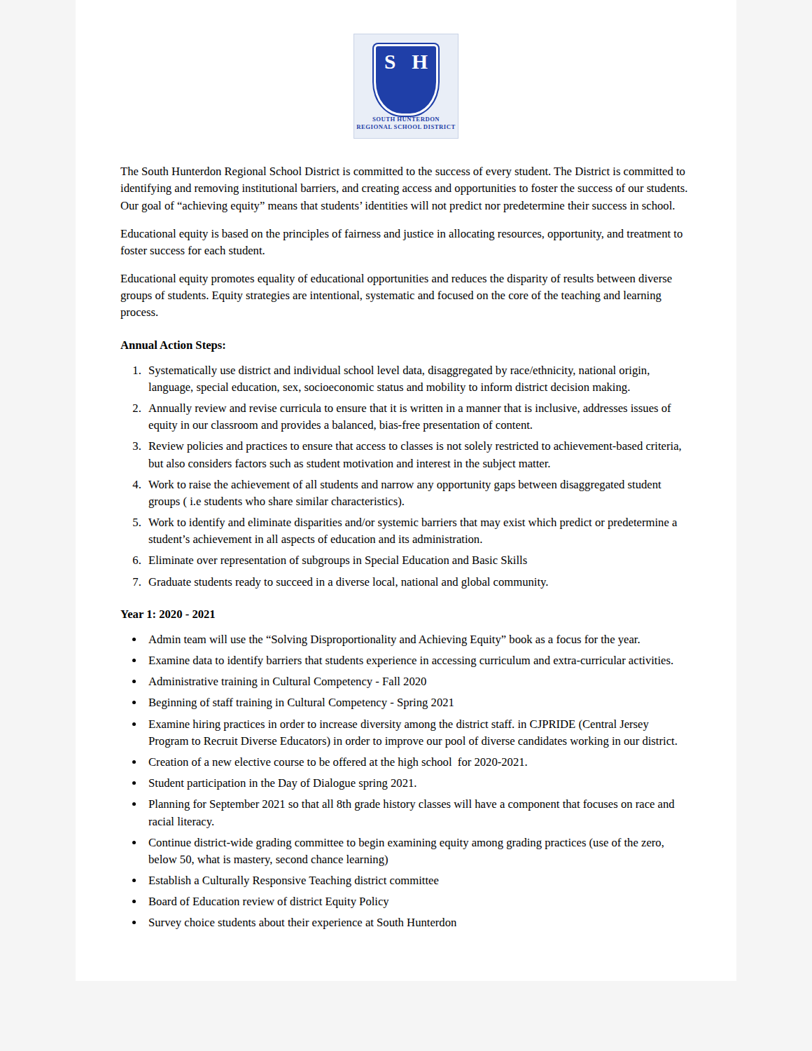SOUTH HUNTERDON
REGIONAL SCHOOL DISTRICT
The South Hunterdon Regional School District is committed to the success of every student. The District is committed to identifying and removing institutional barriers, and creating access and opportunities to foster the success of our students. Our goal of “achieving equity” means that students’ identities will not predict nor predetermine their success in school.
Educational equity is based on the principles of fairness and justice in allocating resources, opportunity, and treatment to foster success for each student.
Educational equity promotes equality of educational opportunities and reduces the disparity of results between diverse groups of students. Equity strategies are intentional, systematic and focused on the core of the teaching and learning process.
Annual Action Steps:
Systematically use district and individual school level data, disaggregated by race/ethnicity, national origin, language, special education, sex, socioeconomic status and mobility to inform district decision making.
Annually review and revise curricula to ensure that it is written in a manner that is inclusive, addresses issues of equity in our classroom and provides a balanced, bias-free presentation of content.
Review policies and practices to ensure that access to classes is not solely restricted to achievement-based criteria, but also considers factors such as student motivation and interest in the subject matter.
Work to raise the achievement of all students and narrow any opportunity gaps between disaggregated student groups ( i.e students who share similar characteristics).
Work to identify and eliminate disparities and/or systemic barriers that may exist which predict or predetermine a student’s achievement in all aspects of education and its administration.
Eliminate over representation of subgroups in Special Education and Basic Skills
Graduate students ready to succeed in a diverse local, national and global community.
Year 1: 2020 - 2021
Admin team will use the “Solving Disproportionality and Achieving Equity” book as a focus for the year.
Examine data to identify barriers that students experience in accessing curriculum and extra-curricular activities.
Administrative training in Cultural Competency - Fall 2020
Beginning of staff training in Cultural Competency - Spring 2021
Examine hiring practices in order to increase diversity among the district staff. in CJPRIDE (Central Jersey Program to Recruit Diverse Educators) in order to improve our pool of diverse candidates working in our district.
Creation of a new elective course to be offered at the high school for 2020-2021.
Student participation in the Day of Dialogue spring 2021.
Planning for September 2021 so that all 8th grade history classes will have a component that focuses on race and racial literacy.
Continue district-wide grading committee to begin examining equity among grading practices (use of the zero, below 50, what is mastery, second chance learning)
Establish a Culturally Responsive Teaching district committee
Board of Education review of district Equity Policy
Survey choice students about their experience at South Hunterdon